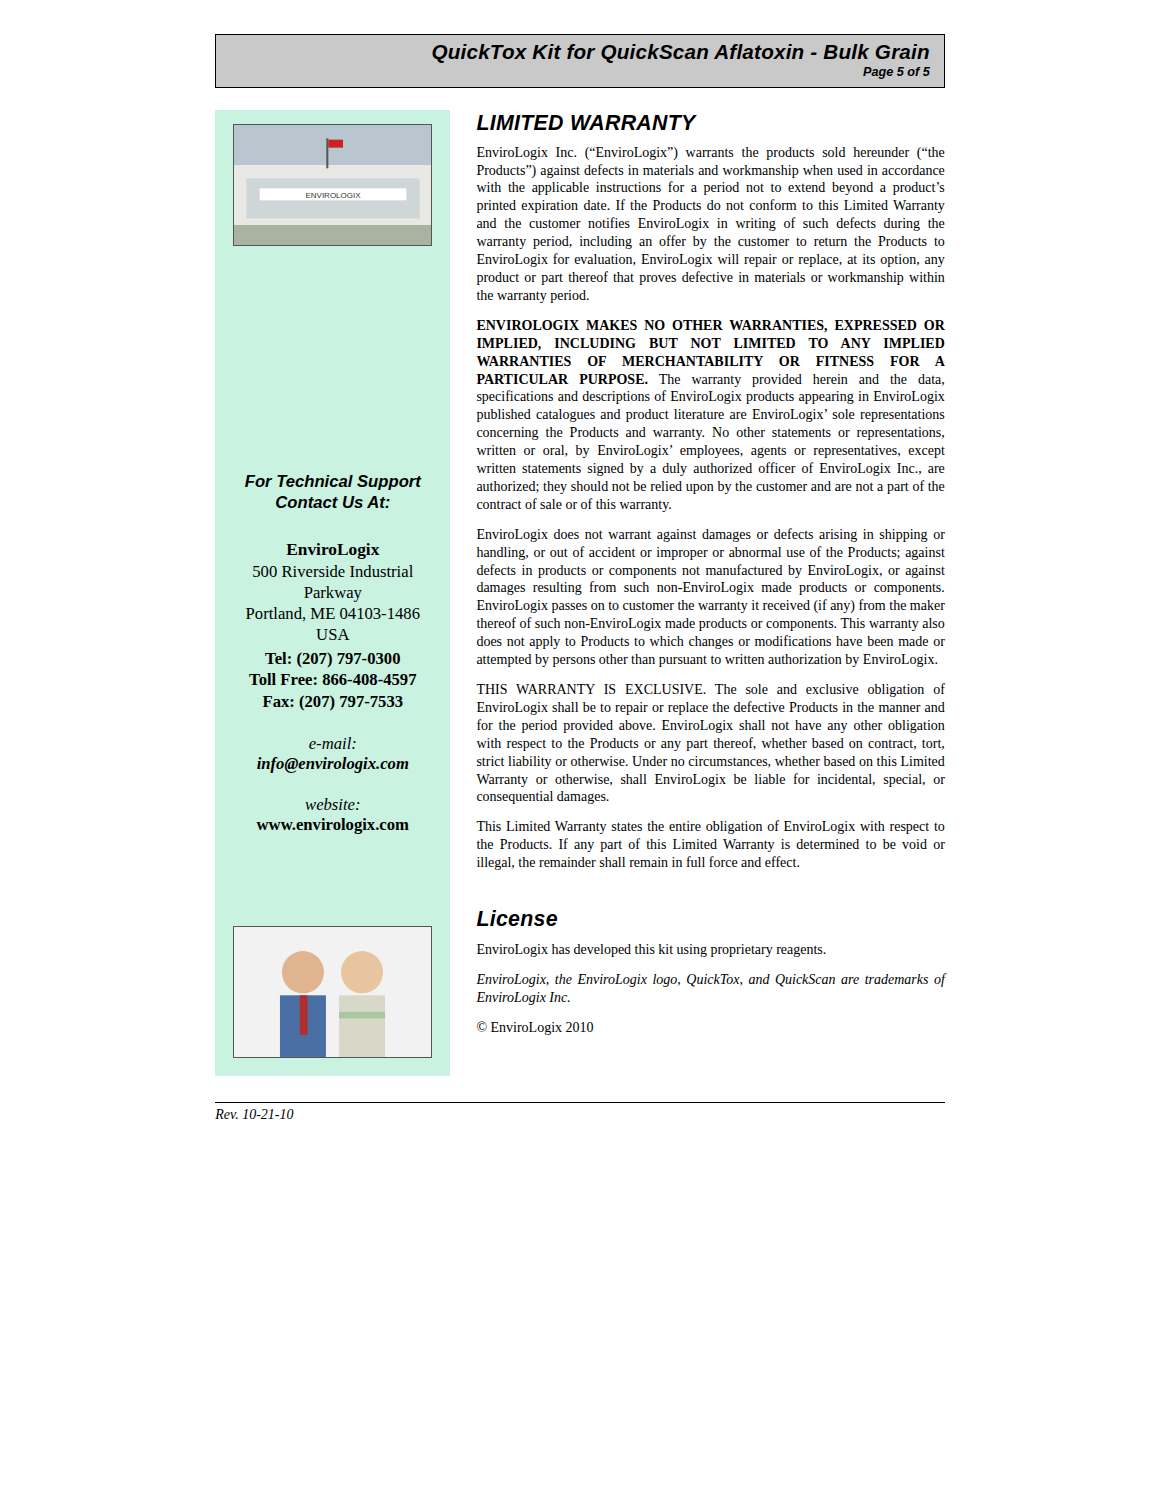QuickTox Kit for QuickScan Aflatoxin - Bulk Grain
Page 5 of 5
For Technical Support
Contact Us At:
EnviroLogix
500 Riverside Industrial
Parkway
Portland, ME 04103-1486
USA
Tel: (207) 797-0300
Toll Free: 866-408-4597
Fax: (207) 797-7533
e-mail:
info@envirologix.com
website:
www.envirologix.com
LIMITED WARRANTY
EnviroLogix Inc. (“EnviroLogix”) warrants the products sold hereunder (“the Products”) against defects in materials and workmanship when used in accordance with the applicable instructions for a period not to extend beyond a product’s printed expiration date. If the Products do not conform to this Limited Warranty and the customer notifies EnviroLogix in writing of such defects during the warranty period, including an offer by the customer to return the Products to EnviroLogix for evaluation, EnviroLogix will repair or replace, at its option, any product or part thereof that proves defective in materials or workmanship within the warranty period.
ENVIROLOGIX MAKES NO OTHER WARRANTIES, EXPRESSED OR IMPLIED, INCLUDING BUT NOT LIMITED TO ANY IMPLIED WARRANTIES OF MERCHANTABILITY OR FITNESS FOR A PARTICULAR PURPOSE. The warranty provided herein and the data, specifications and descriptions of EnviroLogix products appearing in EnviroLogix published catalogues and product literature are EnviroLogix’ sole representations concerning the Products and warranty. No other statements or representations, written or oral, by EnviroLogix’ employees, agents or representatives, except written statements signed by a duly authorized officer of EnviroLogix Inc., are authorized; they should not be relied upon by the customer and are not a part of the contract of sale or of this warranty.
EnviroLogix does not warrant against damages or defects arising in shipping or handling, or out of accident or improper or abnormal use of the Products; against defects in products or components not manufactured by EnviroLogix, or against damages resulting from such non-EnviroLogix made products or components. EnviroLogix passes on to customer the warranty it received (if any) from the maker thereof of such non-EnviroLogix made products or components. This warranty also does not apply to Products to which changes or modifications have been made or attempted by persons other than pursuant to written authorization by EnviroLogix.
THIS WARRANTY IS EXCLUSIVE. The sole and exclusive obligation of EnviroLogix shall be to repair or replace the defective Products in the manner and for the period provided above. EnviroLogix shall not have any other obligation with respect to the Products or any part thereof, whether based on contract, tort, strict liability or otherwise. Under no circumstances, whether based on this Limited Warranty or otherwise, shall EnviroLogix be liable for incidental, special, or consequential damages.
This Limited Warranty states the entire obligation of EnviroLogix with respect to the Products. If any part of this Limited Warranty is determined to be void or illegal, the remainder shall remain in full force and effect.
License
EnviroLogix has developed this kit using proprietary reagents.
EnviroLogix, the EnviroLogix logo, QuickTox, and QuickScan are trademarks of EnviroLogix Inc.
© EnviroLogix 2010
Rev. 10-21-10